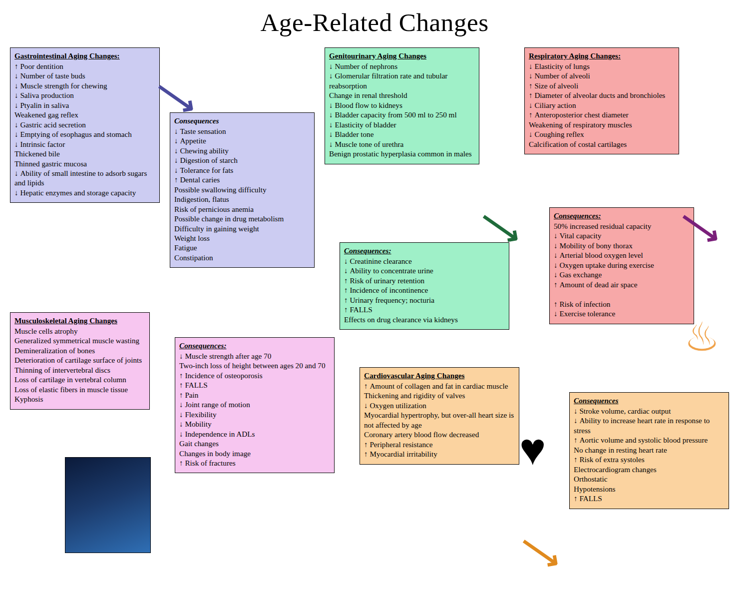Age-Related Changes
Gastrointestinal Aging Changes:
Poor dentition
Number of taste buds
Muscle strength for chewing
Saliva production
Ptyalin in saliva
Weakened gag reflex
Gastric acid secretion
Emptying of esophagus and stomach
Intrinsic factor
Thickened bile
Thinned gastric mucosa
Ability of small intestine to adsorb sugars and lipids
Hepatic enzymes and storage capacity
Consequences
Taste sensation
Appetite
Chewing ability
Digestion of starch
Tolerance for fats
Dental caries
Possible swallowing difficulty
Indigestion, flatus
Risk of pernicious anemia
Possible change in drug metabolism
Difficulty in gaining weight
Weight loss
Fatigue
Constipation
Genitourinary Aging Changes
Number of nephrons
Glomerular filtration rate and tubular reabsorption
Change in renal threshold
Blood flow to kidneys
Bladder capacity from 500 ml to 250 ml
Elasticity of bladder
Bladder tone
Muscle tone of urethra
Benign prostatic hyperplasia common in males
Consequences:
Creatinine clearance
Ability to concentrate urine
Risk of urinary retention
Incidence of incontinence
Urinary frequency; nocturia
FALLS
Effects on drug clearance via kidneys
Respiratory Aging Changes:
Elasticity of lungs
Number of alveoli
Size of alveoli
Diameter of alveolar ducts and bronchioles
Ciliary action
Anteroposterior chest diameter
Weakening of respiratory muscles
Coughing reflex
Calcification of costal cartilages
Consequences:
50% increased residual capacity
Vital capacity
Mobility of bony thorax
Arterial blood oxygen level
Oxygen uptake during exercise
Gas exchange
Amount of dead air space
Risk of infection
Exercise tolerance
Musculoskeletal Aging Changes
Muscle cells atrophy
Generalized symmetrical muscle wasting
Demineralization of bones
Deterioration of cartilage surface of joints
Thinning of intervertebral discs
Loss of cartilage in vertebral column
Loss of elastic fibers in muscle tissue
Kyphosis
Consequences:
Muscle strength after age 70
Two-inch loss of height between ages 20 and 70
Incidence of osteoporosis
FALLS
Pain
Joint range of motion
Flexibility
Mobility
Independence in ADLs
Gait changes
Changes in body image
Risk of fractures
Cardiovascular Aging Changes
Amount of collagen and fat in cardiac muscle
Thickening and rigidity of valves
Oxygen utilization
Myocardial hypertrophy, but over-all heart size is not affected by age
Coronary artery blood flow decreased
Peripheral resistance
Myocardial irritability
Consequences
Stroke volume, cardiac output
Ability to increase heart rate in response to stress
Aortic volume and systolic blood pressure
No change in resting heart rate
Risk of extra systoles
Electrocardiogram changes
Orthostatic
Hypotensions
FALLS
⟶
⟶
⟶
⟶
⟶
♥
♨